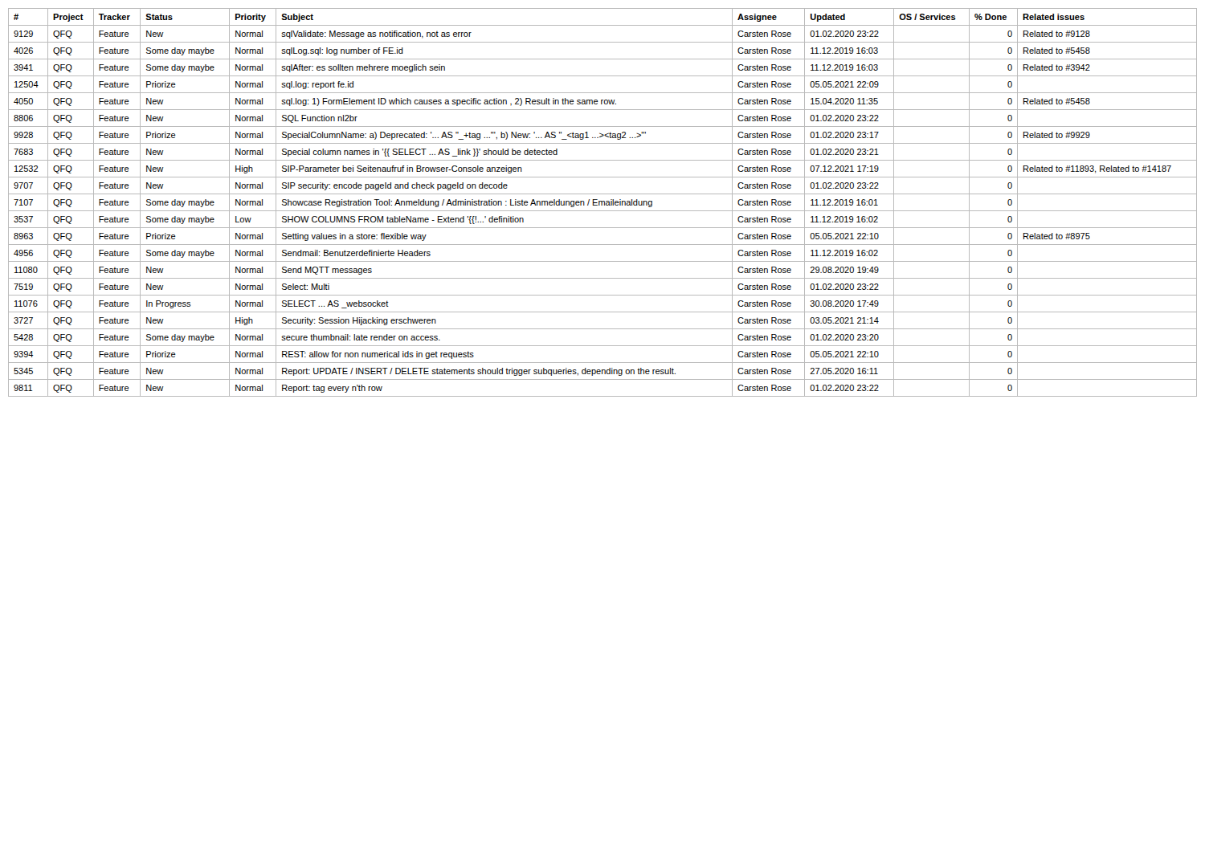| # | Project | Tracker | Status | Priority | Subject | Assignee | Updated | OS / Services | % Done | Related issues |
| --- | --- | --- | --- | --- | --- | --- | --- | --- | --- | --- |
| 9129 | QFQ | Feature | New | Normal | sqlValidate: Message as notification, not as error | Carsten Rose | 01.02.2020 23:22 | | 0 | Related to #9128 |
| 4026 | QFQ | Feature | Some day maybe | Normal | sqlLog.sql: log number of FE.id | Carsten Rose | 11.12.2019 16:03 | | 0 | Related to #5458 |
| 3941 | QFQ | Feature | Some day maybe | Normal | sqlAfter: es sollten mehrere moeglich sein | Carsten Rose | 11.12.2019 16:03 | | 0 | Related to #3942 |
| 12504 | QFQ | Feature | Priorize | Normal | sql.log: report fe.id | Carsten Rose | 05.05.2021 22:09 | | 0 | |
| 4050 | QFQ | Feature | New | Normal | sql.log: 1) FormElement ID which causes a specific action , 2) Result in the same row. | Carsten Rose | 15.04.2020 11:35 | | 0 | Related to #5458 |
| 8806 | QFQ | Feature | New | Normal | SQL Function nl2br | Carsten Rose | 01.02.2020 23:22 | | 0 | |
| 9928 | QFQ | Feature | Priorize | Normal | SpecialColumnName: a) Deprecated: '... AS "_+tag ..."', b) New: '... AS "_<tag1 ...><tag2 ...>"' | Carsten Rose | 01.02.2020 23:17 | | 0 | Related to #9929 |
| 7683 | QFQ | Feature | New | Normal | Special column names in '{{ SELECT ... AS _link }}' should be detected | Carsten Rose | 01.02.2020 23:21 | | 0 | |
| 12532 | QFQ | Feature | New | High | SIP-Parameter bei Seitenaufruf in Browser-Console anzeigen | Carsten Rose | 07.12.2021 17:19 | | 0 | Related to #11893, Related to #14187 |
| 9707 | QFQ | Feature | New | Normal | SIP security: encode pageId and check pageId on decode | Carsten Rose | 01.02.2020 23:22 | | 0 | |
| 7107 | QFQ | Feature | Some day maybe | Normal | Showcase Registration Tool: Anmeldung / Administration : Liste Anmeldungen / Emaileinaldung | Carsten Rose | 11.12.2019 16:01 | | 0 | |
| 3537 | QFQ | Feature | Some day maybe | Low | SHOW COLUMNS FROM tableName - Extend '{{!...' definition | Carsten Rose | 11.12.2019 16:02 | | 0 | |
| 8963 | QFQ | Feature | Priorize | Normal | Setting values in a store: flexible way | Carsten Rose | 05.05.2021 22:10 | | 0 | Related to #8975 |
| 4956 | QFQ | Feature | Some day maybe | Normal | Sendmail: Benutzerdefinierte Headers | Carsten Rose | 11.12.2019 16:02 | | 0 | |
| 11080 | QFQ | Feature | New | Normal | Send MQTT messages | Carsten Rose | 29.08.2020 19:49 | | 0 | |
| 7519 | QFQ | Feature | New | Normal | Select: Multi | Carsten Rose | 01.02.2020 23:22 | | 0 | |
| 11076 | QFQ | Feature | In Progress | Normal | SELECT ... AS _websocket | Carsten Rose | 30.08.2020 17:49 | | 0 | |
| 3727 | QFQ | Feature | New | High | Security: Session Hijacking erschweren | Carsten Rose | 03.05.2021 21:14 | | 0 | |
| 5428 | QFQ | Feature | Some day maybe | Normal | secure thumbnail: late render on access. | Carsten Rose | 01.02.2020 23:20 | | 0 | |
| 9394 | QFQ | Feature | Priorize | Normal | REST: allow for non numerical ids in get requests | Carsten Rose | 05.05.2021 22:10 | | 0 | |
| 5345 | QFQ | Feature | New | Normal | Report: UPDATE / INSERT / DELETE statements should trigger subqueries, depending on the result. | Carsten Rose | 27.05.2020 16:11 | | 0 | |
| 9811 | QFQ | Feature | New | Normal | Report: tag every n'th row | Carsten Rose | 01.02.2020 23:22 | | 0 | |